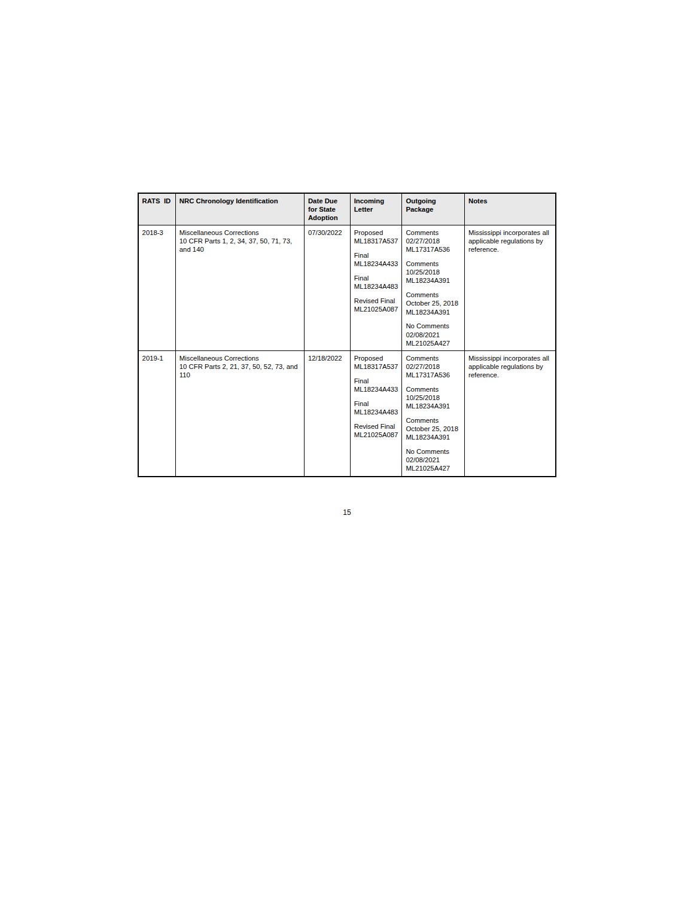| RATS ID | NRC Chronology Identification | Date Due for State Adoption | Incoming Letter | Outgoing Package | Notes |
| --- | --- | --- | --- | --- | --- |
| 2018-3 | Miscellaneous Corrections 10 CFR Parts 1, 2, 34, 37, 50, 71, 73, and 140 | 07/30/2022 | Proposed ML18317A537 Final ML18234A433 Final ML18234A483 Revised Final ML21025A087 | Comments 02/27/2018 ML17317A536 Comments 10/25/2018 ML18234A391 Comments October 25, 2018 ML18234A391 No Comments 02/08/2021 ML21025A427 | Mississippi incorporates all applicable regulations by reference. |
| 2019-1 | Miscellaneous Corrections 10 CFR Parts 2, 21, 37, 50, 52, 73, and 110 | 12/18/2022 | Proposed ML18317A537 Final ML18234A433 Final ML18234A483 Revised Final ML21025A087 | Comments 02/27/2018 ML17317A536 Comments 10/25/2018 ML18234A391 Comments October 25, 2018 ML18234A391 No Comments 02/08/2021 ML21025A427 | Mississippi incorporates all applicable regulations by reference. |
15